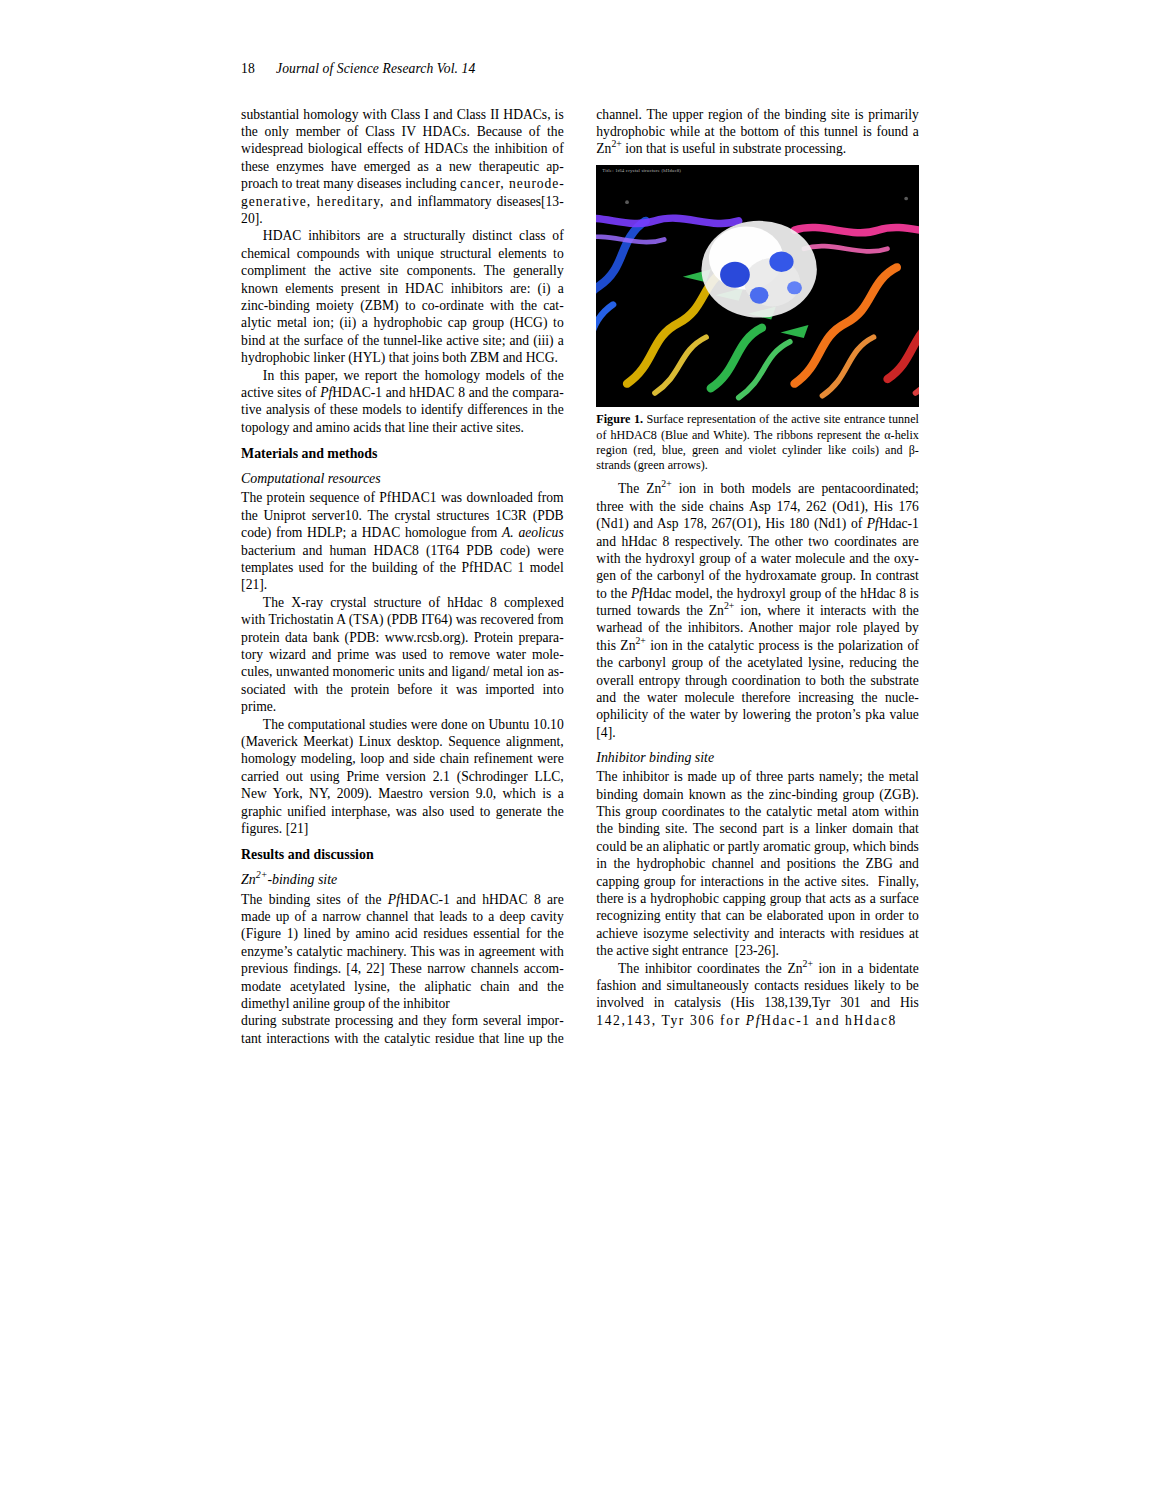18 Journal of Science Research Vol. 14
substantial homology with Class I and Class II HDACs, is the only member of Class IV HDACs. Because of the widespread biological effects of HDACs the inhibition of these enzymes have emerged as a new therapeutic approach to treat many diseases including cancer, neurodegenerative, hereditary, and inflammatory diseases[13-20].
HDAC inhibitors are a structurally distinct class of chemical compounds with unique structural elements to compliment the active site components. The generally known elements present in HDAC inhibitors are: (i) a zinc-binding moiety (ZBM) to co-ordinate with the catalytic metal ion; (ii) a hydrophobic cap group (HCG) to bind at the surface of the tunnel-like active site; and (iii) a hydrophobic linker (HYL) that joins both ZBM and HCG.
In this paper, we report the homology models of the active sites of Pf HDAC-1 and hHDAC 8 and the comparative analysis of these models to identify differences in the topology and amino acids that line their active sites.
Materials and methods
Computational resources
The protein sequence of PfHDAC1 was downloaded from the Uniprot server10. The crystal structures 1C3R (PDB code) from HDLP; a HDAC homologue from A. aeolicus bacterium and human HDAC8 (1T64 PDB code) were templates used for the building of the PfHDAC 1 model [21].
The X-ray crystal structure of hHdac 8 complexed with Trichostatin A (TSA) (PDB IT64) was recovered from protein data bank (PDB: www.rcsb.org). Protein preparatory wizard and prime was used to remove water molecules, unwanted monomeric units and ligand/ metal ion associated with the protein before it was imported into prime.
The computational studies were done on Ubuntu 10.10 (Maverick Meerkat) Linux desktop. Sequence alignment, homology modeling, loop and side chain refinement were carried out using Prime version 2.1 (Schrodinger LLC, New York, NY, 2009). Maestro version 9.0, which is a graphic unified interphase, was also used to generate the figures. [21]
Results and discussion
Zn2+-binding site
The binding sites of the Pf HDAC-1 and hHDAC 8 are made up of a narrow channel that leads to a deep cavity (Figure 1) lined by amino acid residues essential for the enzyme’s catalytic machinery. This was in agreement with previous findings. [4, 22] These narrow channels accommodate acetylated lysine, the aliphatic chain and the dimethyl aniline group of the inhibitor
during substrate processing and they form several important interactions with the catalytic residue that line up the channel. The upper region of the binding site is primarily hydrophobic while at the bottom of this tunnel is found a Zn2+ ion that is useful in substrate processing.
Title: 1t64 crystal structure (hHdac8)
Figure 1. Surface representation of the active site entrance tunnel of hHDAC8 (Blue and White). The ribbons represent the α-helix region (red, blue, green and violet cylinder like coils) and β-strands (green arrows).
The Zn2+ ion in both models are pentacoordinated; three with the side chains Asp 174, 262 (Od1), His 176 (Nd1) and Asp 178, 267(O1), His 180 (Nd1) of Pf Hdac-1 and hHdac 8 respectively. The other two coordinates are with the hydroxyl group of a water molecule and the oxygen of the carbonyl of the hydroxamate group. In contrast to the Pf Hdac model, the hydroxyl group of the hHdac 8 is turned towards the Zn2+ ion, where it interacts with the warhead of the inhibitors. Another major role played by this Zn2+ ion in the catalytic process is the polarization of the carbonyl group of the acetylated lysine, reducing the overall entropy through coordination to both the substrate and the water molecule therefore increasing the nucleophilicity of the water by lowering the proton’s pka value [4].
Inhibitor binding site
The inhibitor is made up of three parts namely; the metal binding domain known as the zinc-binding group (ZGB). This group coordinates to the catalytic metal atom within the binding site. The second part is a linker domain that could be an aliphatic or partly aromatic group, which binds in the hydrophobic channel and positions the ZBG and capping group for interactions in the active sites. Finally, there is a hydrophobic capping group that acts as a surface recognizing entity that can be elaborated upon in order to achieve isozyme selectivity and interacts with residues at the active sight entrance [23-26].
The inhibitor coordinates the Zn2+ ion in a bidentate fashion and simultaneously contacts residues likely to be involved in catalysis (His 138,139,Tyr 301 and His 142,143, Tyr 306 for Pf Hdac-1 and hHdac8